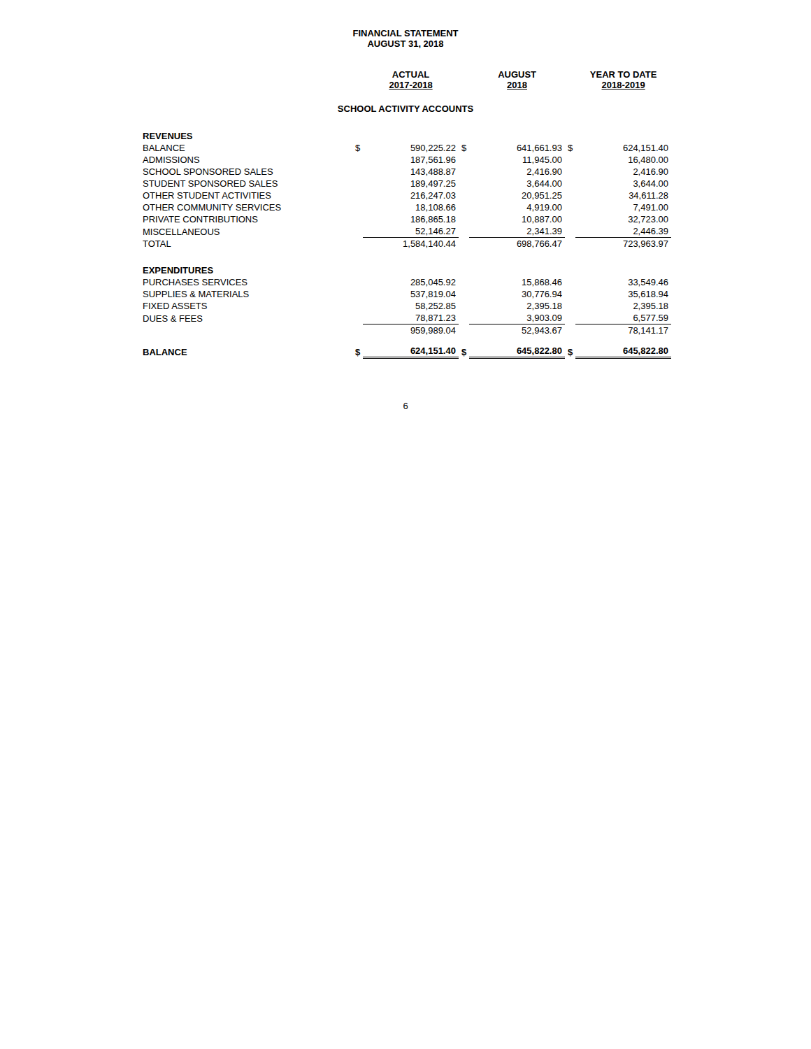FINANCIAL STATEMENT
AUGUST 31, 2018
| | | ACTUAL 2017-2018 | | AUGUST 2018 | | YEAR TO DATE 2018-2019 |
| SCHOOL ACTIVITY ACCOUNTS |
| REVENUES | |
| BALANCE | $ | 590,225.22 | $ | 641,661.93 | $ | 624,151.40 |
| ADMISSIONS | | 187,561.96 | | 11,945.00 | | 16,480.00 |
| SCHOOL SPONSORED SALES | | 143,488.87 | | 2,416.90 | | 2,416.90 |
| STUDENT SPONSORED SALES | | 189,497.25 | | 3,644.00 | | 3,644.00 |
| OTHER STUDENT ACTIVITIES | | 216,247.03 | | 20,951.25 | | 34,611.28 |
| OTHER COMMUNITY SERVICES | | 18,108.66 | | 4,919.00 | | 7,491.00 |
| PRIVATE CONTRIBUTIONS | | 186,865.18 | | 10,887.00 | | 32,723.00 |
| MISCELLANEOUS | | 52,146.27 | | 2,341.39 | | 2,446.39 |
| TOTAL | | 1,584,140.44 | | 698,766.47 | | 723,963.97 |
| EXPENDITURES | |
| PURCHASES SERVICES | | 285,045.92 | | 15,868.46 | | 33,549.46 |
| SUPPLIES & MATERIALS | | 537,819.04 | | 30,776.94 | | 35,618.94 |
| FIXED ASSETS | | 58,252.85 | | 2,395.18 | | 2,395.18 |
| DUES & FEES | | 78,871.23 | | 3,903.09 | | 6,577.59 |
| | | 959,989.04 | | 52,943.67 | | 78,141.17 |
| BALANCE | $ | 624,151.40 | $ | 645,822.80 | $ | 645,822.80 |
6